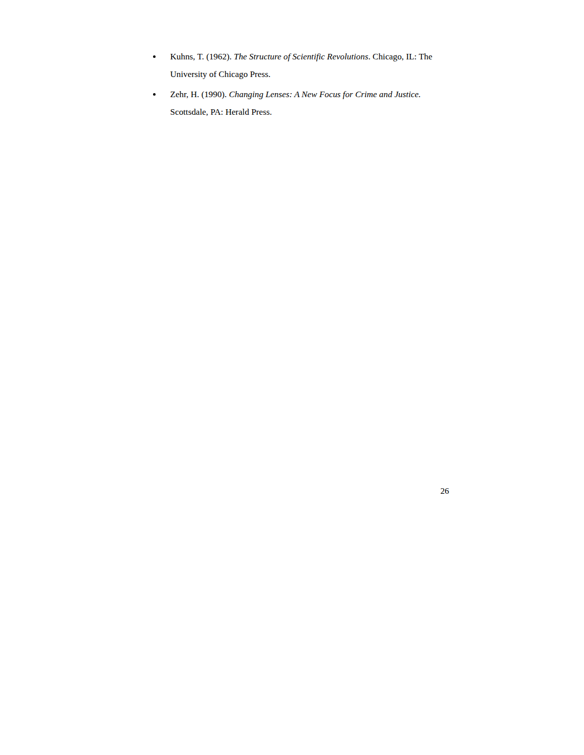Kuhns, T. (1962). The Structure of Scientific Revolutions. Chicago, IL: The University of Chicago Press.
Zehr, H. (1990). Changing Lenses: A New Focus for Crime and Justice. Scottsdale, PA: Herald Press.
26